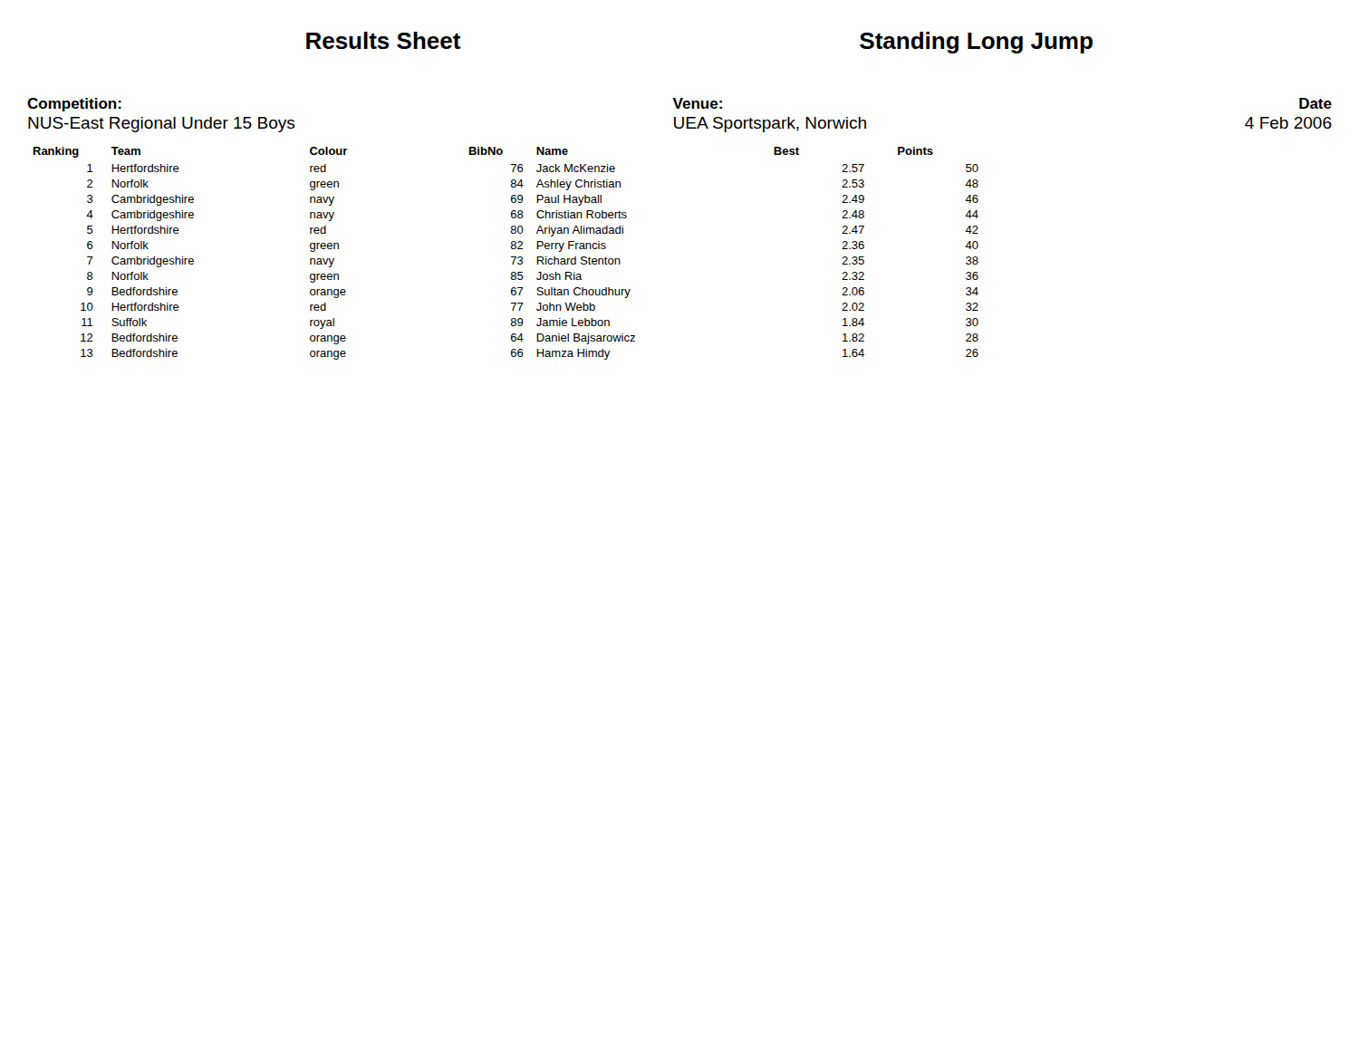Results Sheet Standing Long Jump
Competition:
NUS-East Regional Under 15 Boys
Venue:
UEA Sportspark, Norwich
Date
4 Feb 2006
| Ranking | Team | Colour | BibNo | Name | Best | Points |
| --- | --- | --- | --- | --- | --- | --- |
| 1 | Hertfordshire | red | 76 | Jack McKenzie | 2.57 | 50 |
| 2 | Norfolk | green | 84 | Ashley Christian | 2.53 | 48 |
| 3 | Cambridgeshire | navy | 69 | Paul Hayball | 2.49 | 46 |
| 4 | Cambridgeshire | navy | 68 | Christian Roberts | 2.48 | 44 |
| 5 | Hertfordshire | red | 80 | Ariyan Alimadadi | 2.47 | 42 |
| 6 | Norfolk | green | 82 | Perry Francis | 2.36 | 40 |
| 7 | Cambridgeshire | navy | 73 | Richard Stenton | 2.35 | 38 |
| 8 | Norfolk | green | 85 | Josh Ria | 2.32 | 36 |
| 9 | Bedfordshire | orange | 67 | Sultan Choudhury | 2.06 | 34 |
| 10 | Hertfordshire | red | 77 | John Webb | 2.02 | 32 |
| 11 | Suffolk | royal | 89 | Jamie Lebbon | 1.84 | 30 |
| 12 | Bedfordshire | orange | 64 | Daniel Bajsarowicz | 1.82 | 28 |
| 13 | Bedfordshire | orange | 66 | Hamza Himdy | 1.64 | 26 |